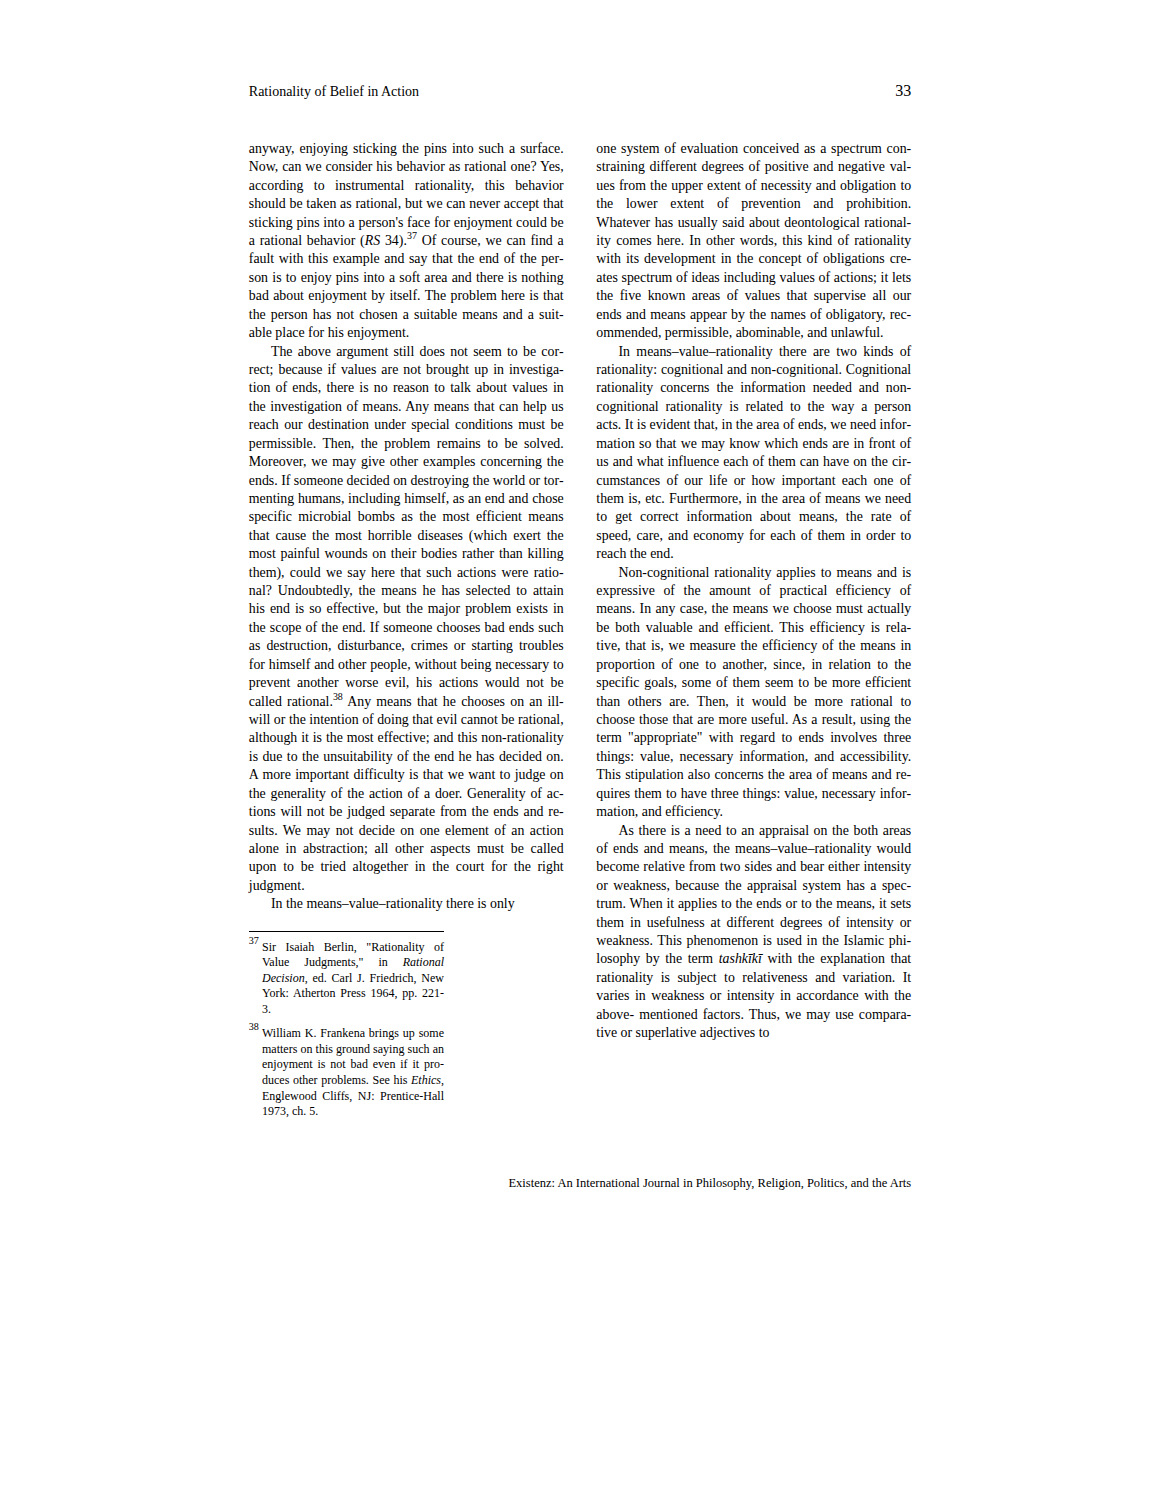Rationality of Belief in Action 33
anyway, enjoying sticking the pins into such a surface. Now, can we consider his behavior as rational one? Yes, according to instrumental rationality, this behavior should be taken as rational, but we can never accept that sticking pins into a person's face for enjoyment could be a rational behavior (RS 34).37 Of course, we can find a fault with this example and say that the end of the person is to enjoy pins into a soft area and there is nothing bad about enjoyment by itself. The problem here is that the person has not chosen a suitable means and a suitable place for his enjoyment.
The above argument still does not seem to be correct; because if values are not brought up in investigation of ends, there is no reason to talk about values in the investigation of means. Any means that can help us reach our destination under special conditions must be permissible. Then, the problem remains to be solved. Moreover, we may give other examples concerning the ends. If someone decided on destroying the world or tormenting humans, including himself, as an end and chose specific microbial bombs as the most efficient means that cause the most horrible diseases (which exert the most painful wounds on their bodies rather than killing them), could we say here that such actions were rational? Undoubtedly, the means he has selected to attain his end is so effective, but the major problem exists in the scope of the end. If someone chooses bad ends such as destruction, disturbance, crimes or starting troubles for himself and other people, without being necessary to prevent another worse evil, his actions would not be called rational.38 Any means that he chooses on an ill- will or the intention of doing that evil cannot be rational, although it is the most effective; and this non-rationality is due to the unsuitability of the end he has decided on. A more important difficulty is that we want to judge on the generality of the action of a doer. Generality of actions will not be judged separate from the ends and results. We may not decide on one element of an action alone in abstraction; all other aspects must be called upon to be tried altogether in the court for the right judgment.
In the means–value–rationality there is only
37Sir Isaiah Berlin, "Rationality of Value Judgments," in Rational Decision, ed. Carl J. Friedrich, New York: Atherton Press 1964, pp. 221-3.
38William K. Frankena brings up some matters on this ground saying such an enjoyment is not bad even if it produces other problems. See his Ethics, Englewood Cliffs, NJ: Prentice-Hall 1973, ch. 5.
one system of evaluation conceived as a spectrum constraining different degrees of positive and negative values from the upper extent of necessity and obligation to the lower extent of prevention and prohibition. Whatever has usually said about deontological rationality comes here. In other words, this kind of rationality with its development in the concept of obligations creates spectrum of ideas including values of actions; it lets the five known areas of values that supervise all our ends and means appear by the names of obligatory, recommended, permissible, abominable, and unlawful.
In means–value–rationality there are two kinds of rationality: cognitional and non-cognitional. Cognitional rationality concerns the information needed and non-cognitional rationality is related to the way a person acts. It is evident that, in the area of ends, we need information so that we may know which ends are in front of us and what influence each of them can have on the circumstances of our life or how important each one of them is, etc. Furthermore, in the area of means we need to get correct information about means, the rate of speed, care, and economy for each of them in order to reach the end.
Non-cognitional rationality applies to means and is expressive of the amount of practical efficiency of means. In any case, the means we choose must actually be both valuable and efficient. This efficiency is relative, that is, we measure the efficiency of the means in proportion of one to another, since, in relation to the specific goals, some of them seem to be more efficient than others are. Then, it would be more rational to choose those that are more useful. As a result, using the term "appropriate" with regard to ends involves three things: value, necessary information, and accessibility. This stipulation also concerns the area of means and requires them to have three things: value, necessary information, and efficiency.
As there is a need to an appraisal on the both areas of ends and means, the means–value–rationality would become relative from two sides and bear either intensity or weakness, because the appraisal system has a spectrum. When it applies to the ends or to the means, it sets them in usefulness at different degrees of intensity or weakness. This phenomenon is used in the Islamic philosophy by the term tashkīkī with the explanation that rationality is subject to relativeness and variation. It varies in weakness or intensity in accordance with the above- mentioned factors. Thus, we may use comparative or superlative adjectives to
Existenz: An International Journal in Philosophy, Religion, Politics, and the Arts